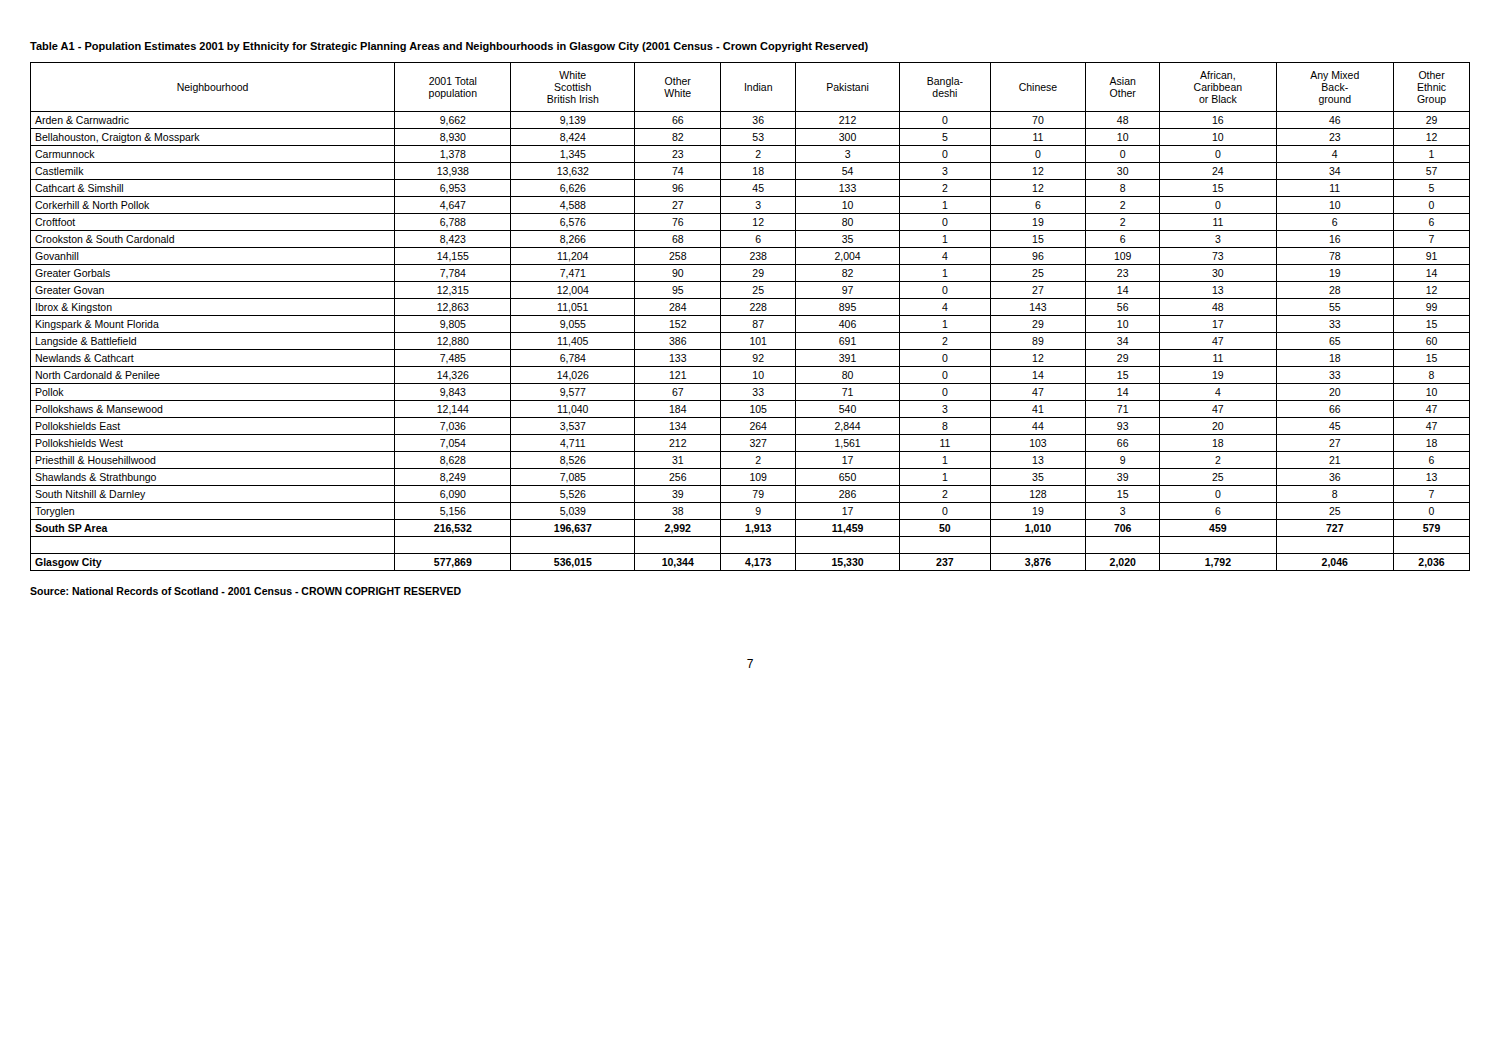Table A1 - Population Estimates 2001 by Ethnicity for Strategic Planning Areas and Neighbourhoods in Glasgow City (2001 Census - Crown Copyright Reserved)
| Neighbourhood | 2001 Total population | White Scottish British Irish | Other White | Indian | Pakistani | Bangla- deshi | Chinese | Asian Other | African, Caribbean or Black | Any Mixed Back- ground | Other Ethnic Group |
| --- | --- | --- | --- | --- | --- | --- | --- | --- | --- | --- | --- |
| Arden & Carnwadric | 9,662 | 9,139 | 66 | 36 | 212 | 0 | 70 | 48 | 16 | 46 | 29 |
| Bellahouston, Craigton & Mosspark | 8,930 | 8,424 | 82 | 53 | 300 | 5 | 11 | 10 | 10 | 23 | 12 |
| Carmunnock | 1,378 | 1,345 | 23 | 2 | 3 | 0 | 0 | 0 | 0 | 4 | 1 |
| Castlemilk | 13,938 | 13,632 | 74 | 18 | 54 | 3 | 12 | 30 | 24 | 34 | 57 |
| Cathcart & Simshill | 6,953 | 6,626 | 96 | 45 | 133 | 2 | 12 | 8 | 15 | 11 | 5 |
| Corkerhill & North Pollok | 4,647 | 4,588 | 27 | 3 | 10 | 1 | 6 | 2 | 0 | 10 | 0 |
| Croftfoot | 6,788 | 6,576 | 76 | 12 | 80 | 0 | 19 | 2 | 11 | 6 | 6 |
| Crookston & South Cardonald | 8,423 | 8,266 | 68 | 6 | 35 | 1 | 15 | 6 | 3 | 16 | 7 |
| Govanhill | 14,155 | 11,204 | 258 | 238 | 2,004 | 4 | 96 | 109 | 73 | 78 | 91 |
| Greater Gorbals | 7,784 | 7,471 | 90 | 29 | 82 | 1 | 25 | 23 | 30 | 19 | 14 |
| Greater Govan | 12,315 | 12,004 | 95 | 25 | 97 | 0 | 27 | 14 | 13 | 28 | 12 |
| Ibrox & Kingston | 12,863 | 11,051 | 284 | 228 | 895 | 4 | 143 | 56 | 48 | 55 | 99 |
| Kingspark & Mount Florida | 9,805 | 9,055 | 152 | 87 | 406 | 1 | 29 | 10 | 17 | 33 | 15 |
| Langside & Battlefield | 12,880 | 11,405 | 386 | 101 | 691 | 2 | 89 | 34 | 47 | 65 | 60 |
| Newlands & Cathcart | 7,485 | 6,784 | 133 | 92 | 391 | 0 | 12 | 29 | 11 | 18 | 15 |
| North Cardonald & Penilee | 14,326 | 14,026 | 121 | 10 | 80 | 0 | 14 | 15 | 19 | 33 | 8 |
| Pollok | 9,843 | 9,577 | 67 | 33 | 71 | 0 | 47 | 14 | 4 | 20 | 10 |
| Pollokshaws & Mansewood | 12,144 | 11,040 | 184 | 105 | 540 | 3 | 41 | 71 | 47 | 66 | 47 |
| Pollokshields East | 7,036 | 3,537 | 134 | 264 | 2,844 | 8 | 44 | 93 | 20 | 45 | 47 |
| Pollokshields West | 7,054 | 4,711 | 212 | 327 | 1,561 | 11 | 103 | 66 | 18 | 27 | 18 |
| Priesthill & Househillwood | 8,628 | 8,526 | 31 | 2 | 17 | 1 | 13 | 9 | 2 | 21 | 6 |
| Shawlands & Strathbungo | 8,249 | 7,085 | 256 | 109 | 650 | 1 | 35 | 39 | 25 | 36 | 13 |
| South Nitshill & Darnley | 6,090 | 5,526 | 39 | 79 | 286 | 2 | 128 | 15 | 0 | 8 | 7 |
| Toryglen | 5,156 | 5,039 | 38 | 9 | 17 | 0 | 19 | 3 | 6 | 25 | 0 |
| South SP Area | 216,532 | 196,637 | 2,992 | 1,913 | 11,459 | 50 | 1,010 | 706 | 459 | 727 | 579 |
| Glasgow City | 577,869 | 536,015 | 10,344 | 4,173 | 15,330 | 237 | 3,876 | 2,020 | 1,792 | 2,046 | 2,036 |
Source: National Records of Scotland - 2001 Census - CROWN COPRIGHT RESERVED
7